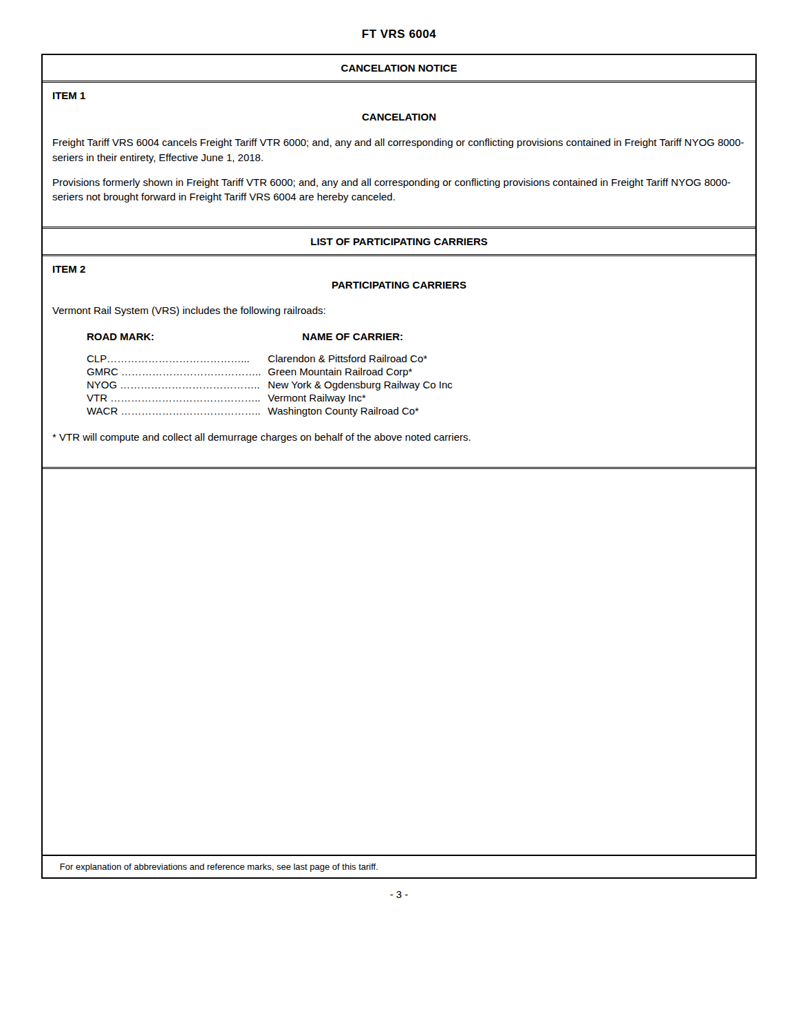FT VRS 6004
CANCELATION NOTICE
ITEM 1
CANCELATION
Freight Tariff VRS 6004 cancels Freight Tariff VTR 6000; and, any and all corresponding or conflicting provisions contained in Freight Tariff NYOG 8000-seriers in their entirety, Effective June 1, 2018.
Provisions formerly shown in Freight Tariff VTR 6000; and, any and all corresponding or conflicting provisions contained in Freight Tariff NYOG 8000-seriers not brought forward in Freight Tariff VRS 6004 are hereby canceled.
LIST OF PARTICIPATING CARRIERS
ITEM 2
PARTICIPATING CARRIERS
Vermont Rail System (VRS) includes the following railroads:
| ROAD MARK: | NAME OF CARRIER: |
| --- | --- |
| CLP…………………………………... | Clarendon & Pittsford Railroad Co* |
| GMRC ………………………………….. | Green Mountain Railroad Corp* |
| NYOG ………………………………….. | New York & Ogdensburg Railway Co Inc |
| VTR …………………………………….. | Vermont Railway Inc* |
| WACR ………………………………….. | Washington County Railroad Co* |
* VTR will compute and collect all demurrage charges on behalf of the above noted carriers.
For explanation of abbreviations and reference marks, see last page of this tariff.
- 3 -